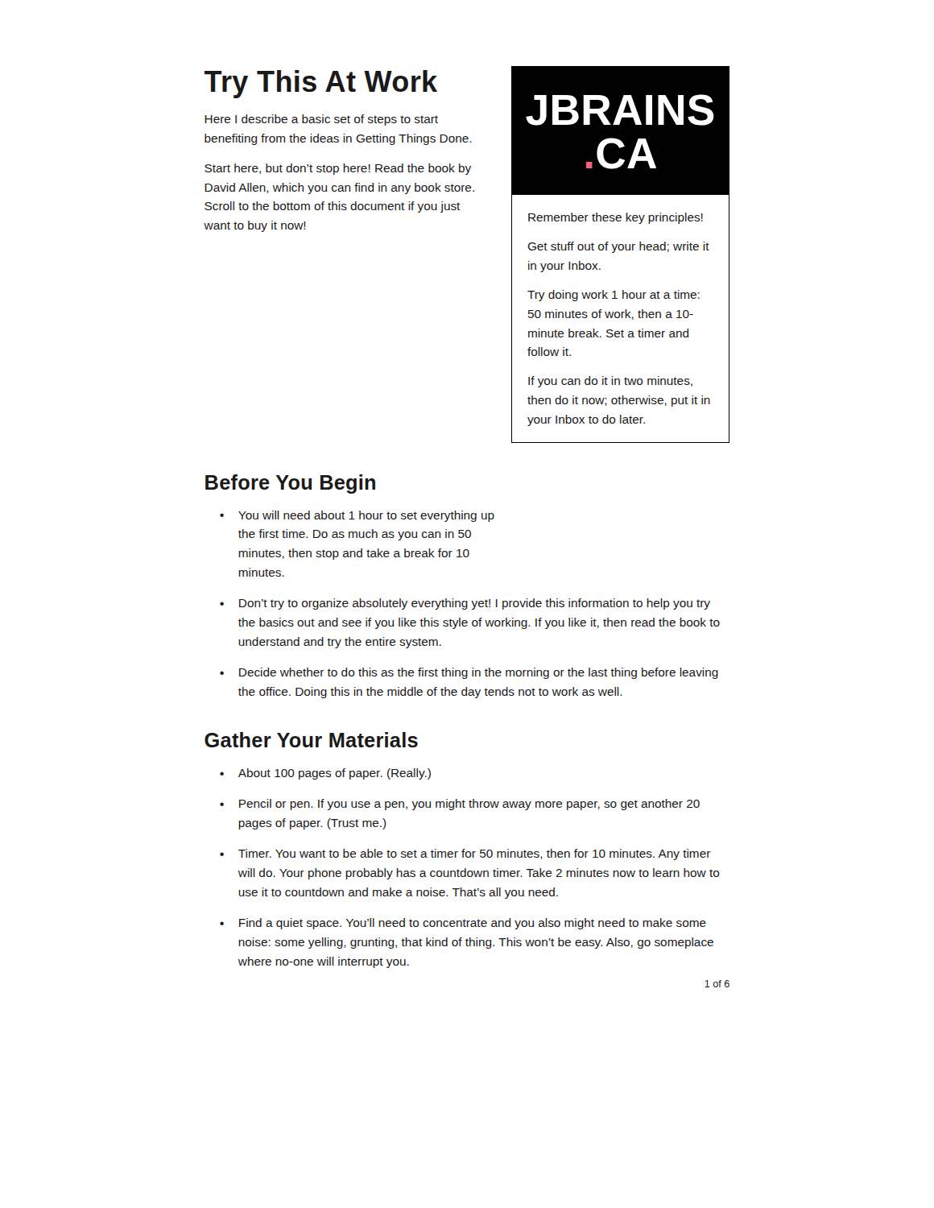Try This At Work
Here I describe a basic set of steps to start benefiting from the ideas in Getting Things Done.
Start here, but don’t stop here! Read the book by David Allen, which you can find in any book store. Scroll to the bottom of this document if you just want to buy it now!
JBRAINS. CA
Remember these key principles!
Get stuff out of your head; write it in your Inbox.
Try doing work 1 hour at a time: 50 minutes of work, then a 10-minute break. Set a timer and follow it.
If you can do it in two minutes, then do it now; otherwise, put it in your Inbox to do later.
Before You Begin
You will need about 1 hour to set everything up the first time. Do as much as you can in 50 minutes, then stop and take a break for 10 minutes.
Don’t try to organize absolutely everything yet! I provide this information to help you try the basics out and see if you like this style of working. If you like it, then read the book to understand and try the entire system.
Decide whether to do this as the first thing in the morning or the last thing before leaving the office. Doing this in the middle of the day tends not to work as well.
Gather Your Materials
About 100 pages of paper. (Really.)
Pencil or pen. If you use a pen, you might throw away more paper, so get another 20 pages of paper. (Trust me.)
Timer. You want to be able to set a timer for 50 minutes, then for 10 minutes. Any timer will do. Your phone probably has a countdown timer. Take 2 minutes now to learn how to use it to countdown and make a noise. That’s all you need.
Find a quiet space. You’ll need to concentrate and you also might need to make some noise: some yelling, grunting, that kind of thing. This won’t be easy. Also, go someplace where no-one will interrupt you.
1 of 6